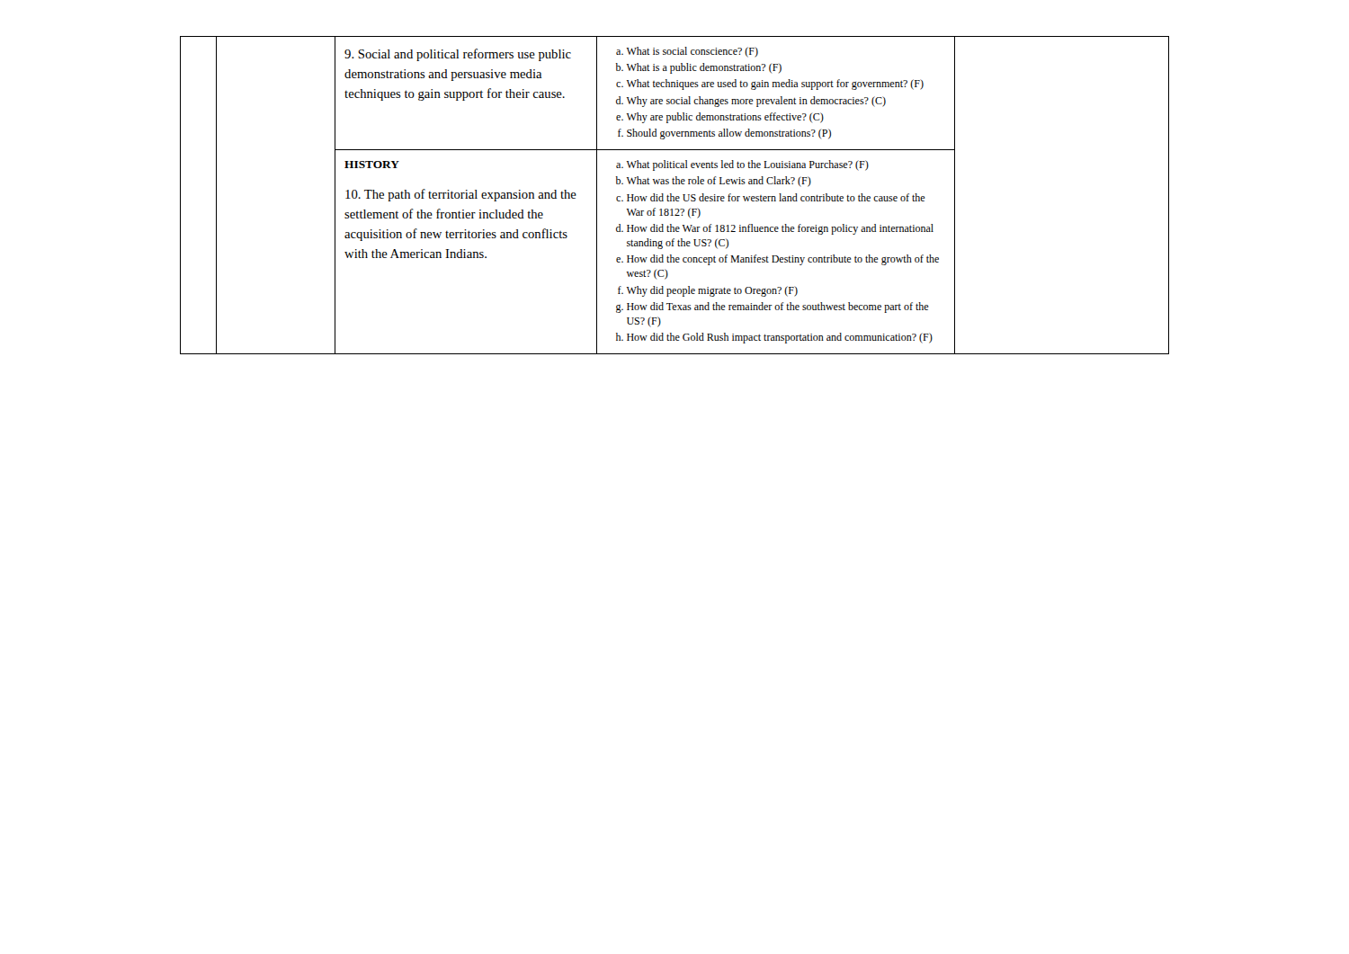| | | 9. Social and political reformers use public demonstrations and persuasive media techniques to gain support for their cause. | What is social conscience? (F) What is a public demonstration? (F) What techniques are used to gain media support for government? (F) Why are social changes more prevalent in democracies? (C) Why are public demonstrations effective? (C) Should governments allow demonstrations? (P) | |
| HISTORY 10. The path of territorial expansion and the settlement of the frontier included the acquisition of new territories and conflicts with the American Indians. | What political events led to the Louisiana Purchase? (F) What was the role of Lewis and Clark? (F) How did the US desire for western land contribute to the cause of the War of 1812? (F) How did the War of 1812 influence the foreign policy and international standing of the US? (C) How did the concept of Manifest Destiny contribute to the growth of the west? (C) Why did people migrate to Oregon? (F) How did Texas and the remainder of the southwest become part of the US? (F) How did the Gold Rush impact transportation and communication? (F) |